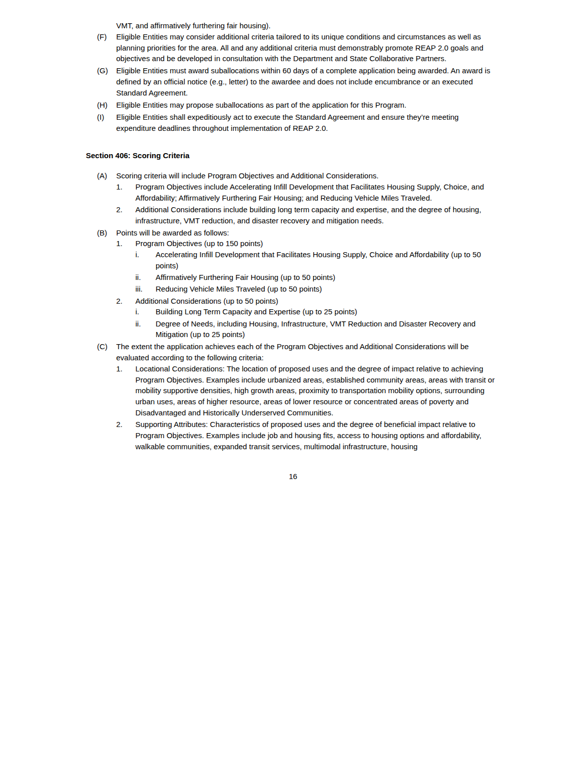VMT, and affirmatively furthering fair housing).
(F) Eligible Entities may consider additional criteria tailored to its unique conditions and circumstances as well as planning priorities for the area. All and any additional criteria must demonstrably promote REAP 2.0 goals and objectives and be developed in consultation with the Department and State Collaborative Partners.
(G) Eligible Entities must award suballocations within 60 days of a complete application being awarded. An award is defined by an official notice (e.g., letter) to the awardee and does not include encumbrance or an executed Standard Agreement.
(H) Eligible Entities may propose suballocations as part of the application for this Program.
(I) Eligible Entities shall expeditiously act to execute the Standard Agreement and ensure they’re meeting expenditure deadlines throughout implementation of REAP 2.0.
Section 406: Scoring Criteria
(A) Scoring criteria will include Program Objectives and Additional Considerations.
1. Program Objectives include Accelerating Infill Development that Facilitates Housing Supply, Choice, and Affordability; Affirmatively Furthering Fair Housing; and Reducing Vehicle Miles Traveled.
2. Additional Considerations include building long term capacity and expertise, and the degree of housing, infrastructure, VMT reduction, and disaster recovery and mitigation needs.
(B) Points will be awarded as follows:
1. Program Objectives (up to 150 points)
i. Accelerating Infill Development that Facilitates Housing Supply, Choice and Affordability (up to 50 points)
ii. Affirmatively Furthering Fair Housing (up to 50 points)
iii. Reducing Vehicle Miles Traveled (up to 50 points)
2. Additional Considerations (up to 50 points)
i. Building Long Term Capacity and Expertise (up to 25 points)
ii. Degree of Needs, including Housing, Infrastructure, VMT Reduction and Disaster Recovery and Mitigation (up to 25 points)
(C) The extent the application achieves each of the Program Objectives and Additional Considerations will be evaluated according to the following criteria:
1. Locational Considerations: The location of proposed uses and the degree of impact relative to achieving Program Objectives. Examples include urbanized areas, established community areas, areas with transit or mobility supportive densities, high growth areas, proximity to transportation mobility options, surrounding urban uses, areas of higher resource, areas of lower resource or concentrated areas of poverty and Disadvantaged and Historically Underserved Communities.
2. Supporting Attributes: Characteristics of proposed uses and the degree of beneficial impact relative to Program Objectives. Examples include job and housing fits, access to housing options and affordability, walkable communities, expanded transit services, multimodal infrastructure, housing
16